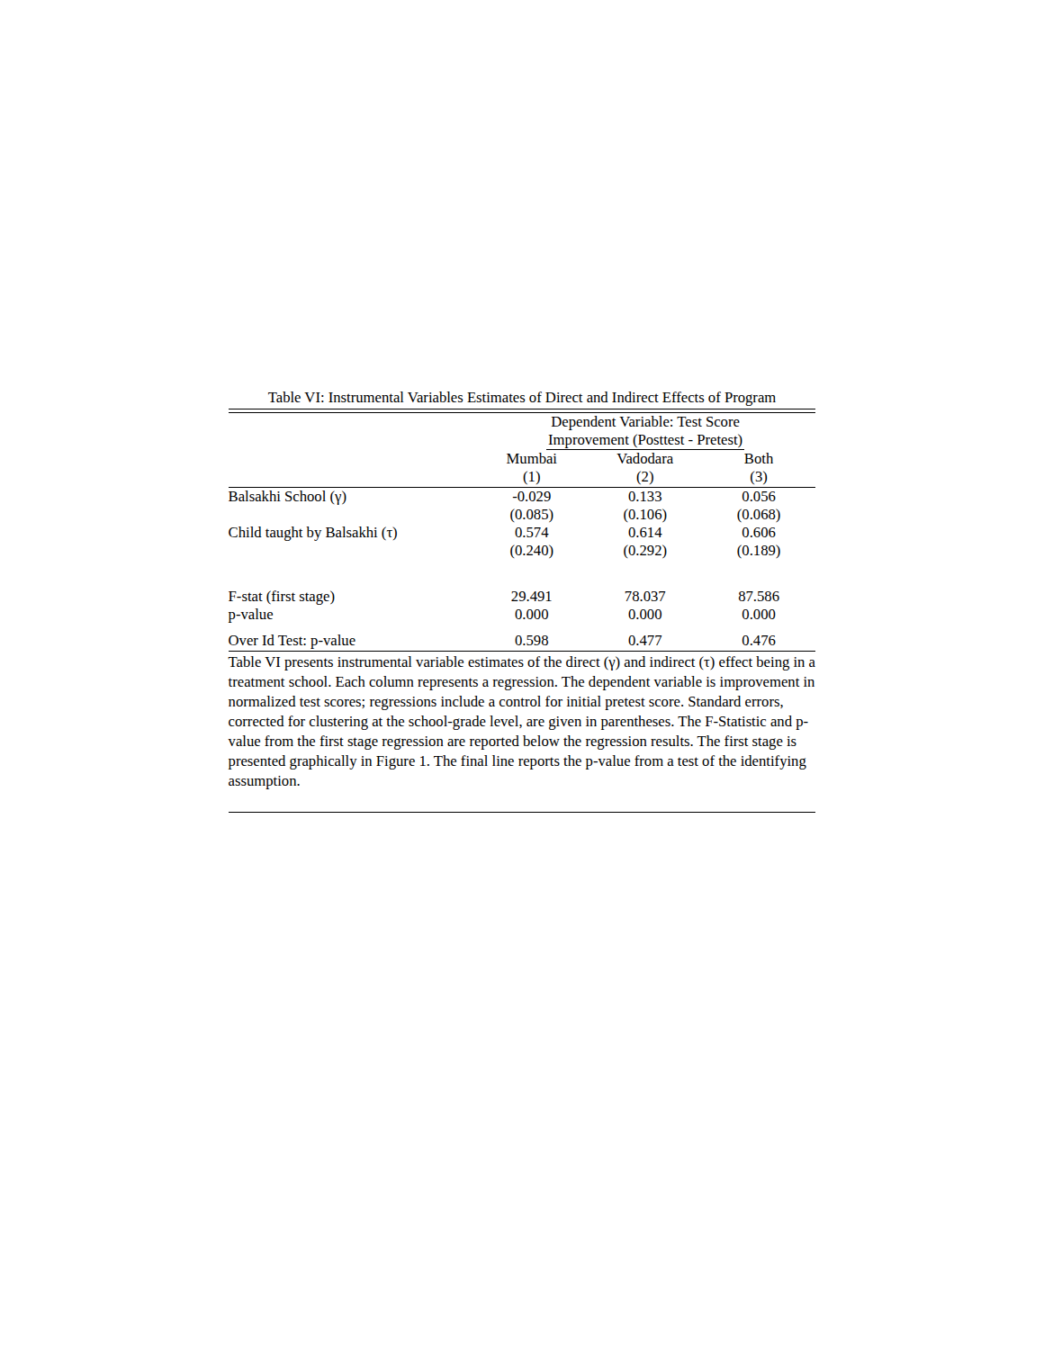Table VI: Instrumental Variables Estimates of Direct and Indirect Effects of Program
| | Dependent Variable: Test Score |
| | Improvement (Posttest - Pretest) |
| | Mumbai | Vadodara | Both |
| | (1) | (2) | (3) |
| Balsakhi School (γ) | -0.029 | 0.133 | 0.056 |
| | (0.085) | (0.106) | (0.068) |
| Child taught by Balsakhi (τ) | 0.574 | 0.614 | 0.606 |
| | (0.240) | (0.292) | (0.189) |
| F-stat (first stage) | 29.491 | 78.037 | 87.586 |
| p-value | 0.000 | 0.000 | 0.000 |
| Over Id Test: p-value | 0.598 | 0.477 | 0.476 |
Table VI presents instrumental variable estimates of the direct (γ) and indirect (τ) effect being in a treatment school. Each column represents a regression. The dependent variable is improvement in normalized test scores; regressions include a control for initial pretest score. Standard errors, corrected for clustering at the school-grade level, are given in parentheses. The F-Statistic and p-value from the first stage regression are reported below the regression results. The first stage is presented graphically in Figure 1. The final line reports the p-value from a test of the identifying assumption.